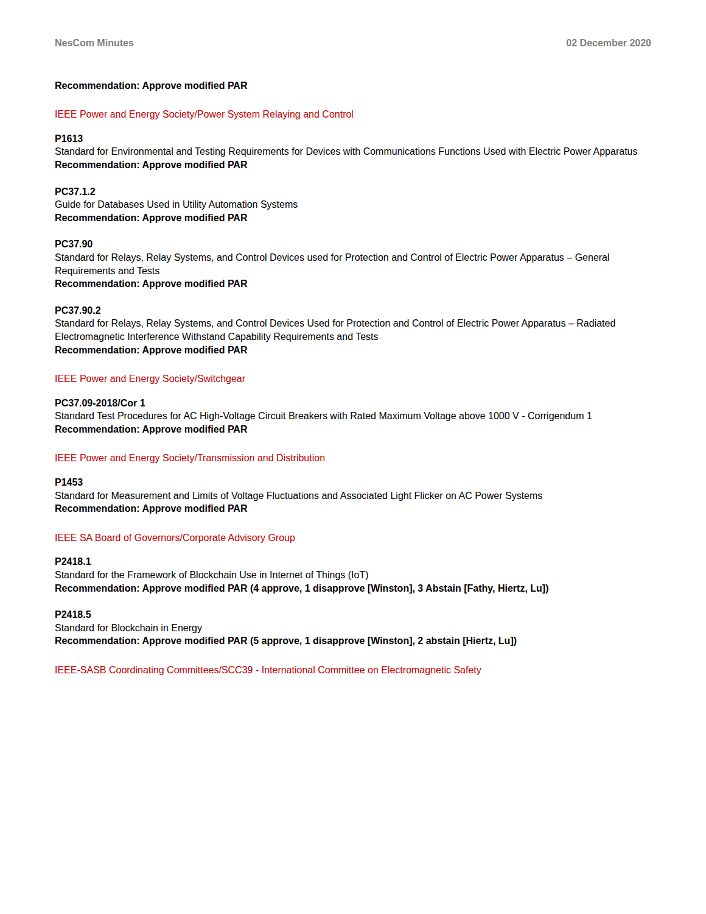NesCom Minutes 02 December 2020
Recommendation: Approve modified PAR
IEEE Power and Energy Society/Power System Relaying and Control
P1613
Standard for Environmental and Testing Requirements for Devices with Communications Functions Used with Electric Power Apparatus
Recommendation: Approve modified PAR
PC37.1.2
Guide for Databases Used in Utility Automation Systems
Recommendation: Approve modified PAR
PC37.90
Standard for Relays, Relay Systems, and Control Devices used for Protection and Control of Electric Power Apparatus – General Requirements and Tests
Recommendation: Approve modified PAR
PC37.90.2
Standard for Relays, Relay Systems, and Control Devices Used for Protection and Control of Electric Power Apparatus – Radiated Electromagnetic Interference Withstand Capability Requirements and Tests
Recommendation: Approve modified PAR
IEEE Power and Energy Society/Switchgear
PC37.09-2018/Cor 1
Standard Test Procedures for AC High-Voltage Circuit Breakers with Rated Maximum Voltage above 1000 V - Corrigendum 1
Recommendation: Approve modified PAR
IEEE Power and Energy Society/Transmission and Distribution
P1453
Standard for Measurement and Limits of Voltage Fluctuations and Associated Light Flicker on AC Power Systems
Recommendation: Approve modified PAR
IEEE SA Board of Governors/Corporate Advisory Group
P2418.1
Standard for the Framework of Blockchain Use in Internet of Things (IoT)
Recommendation: Approve modified PAR (4 approve, 1 disapprove [Winston], 3 Abstain [Fathy, Hiertz, Lu])
P2418.5
Standard for Blockchain in Energy
Recommendation: Approve modified PAR (5 approve, 1 disapprove [Winston], 2 abstain [Hiertz, Lu])
IEEE-SASB Coordinating Committees/SCC39 - International Committee on Electromagnetic Safety